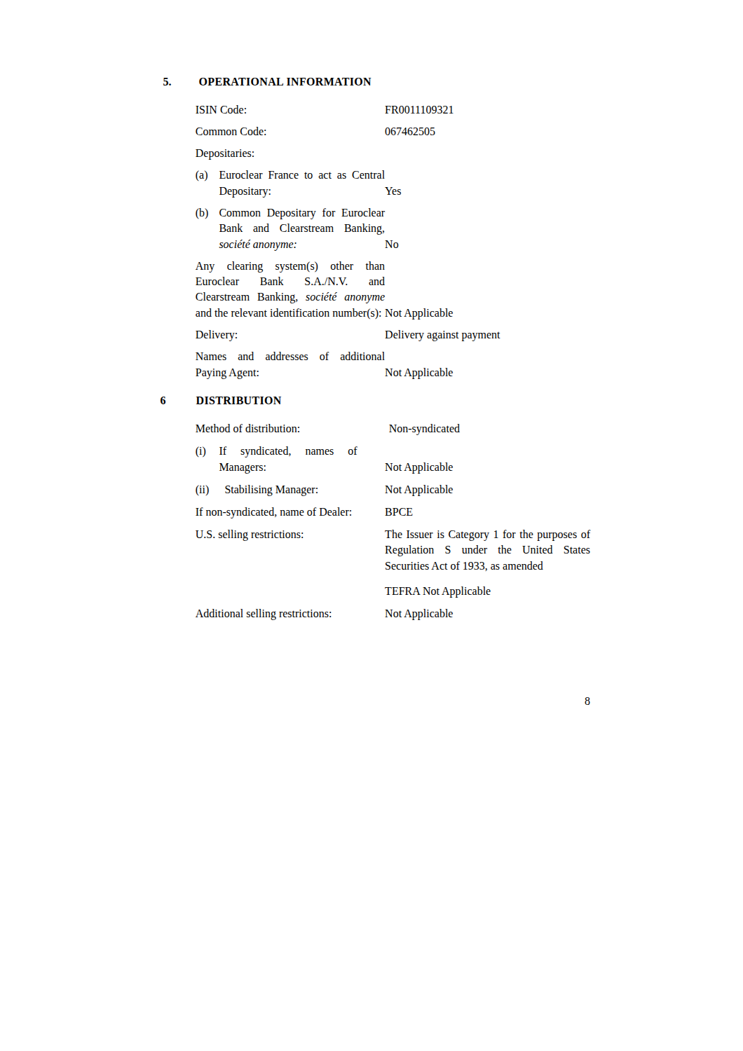5.
OPERATIONAL INFORMATION
| ISIN Code: | FR0011109321 |
| Common Code: | 067462505 |
| Depositaries: | |
| (a) Euroclear France to act as Central Depositary: | Yes |
| (b) Common Depositary for Euroclear Bank and Clearstream Banking, société anonyme: | No |
| Any clearing system(s) other than Euroclear Bank S.A./N.V. and Clearstream Banking, société anonyme and the relevant identification number(s): | Not Applicable |
| Delivery: | Delivery against payment |
| Names and addresses of additional Paying Agent: | Not Applicable |
6
DISTRIBUTION
| Method of distribution: | Non-syndicated |
| (i) If syndicated, names of Managers: | Not Applicable |
| (ii) Stabilising Manager: | Not Applicable |
| If non-syndicated, name of Dealer: | BPCE |
| U.S. selling restrictions: | The Issuer is Category 1 for the purposes of Regulation S under the United States Securities Act of 1933, as amended TEFRA Not Applicable |
| Additional selling restrictions: | Not Applicable |
8